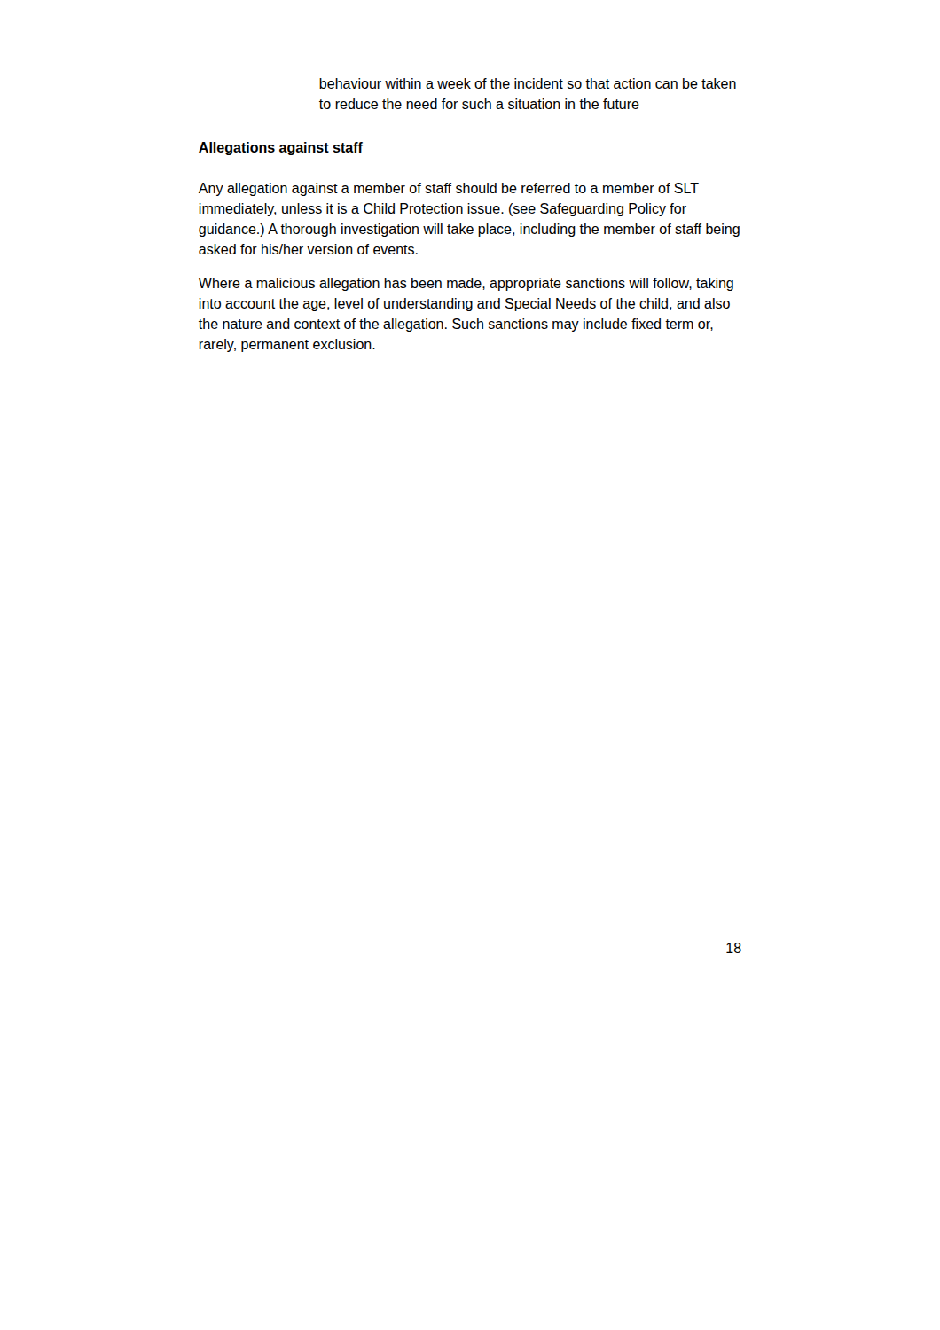behaviour within a week of the incident so that action can be taken to reduce the need for such a situation in the future
Allegations against staff
Any allegation against a member of staff should be referred to a member of SLT immediately, unless it is a Child Protection issue. (see Safeguarding Policy for guidance.) A thorough investigation will take place, including the member of staff being asked for his/her version of events.
Where a malicious allegation has been made, appropriate sanctions will follow, taking into account the age, level of understanding and Special Needs of the child, and also the nature and context of the allegation. Such sanctions may include fixed term or, rarely, permanent exclusion.
18